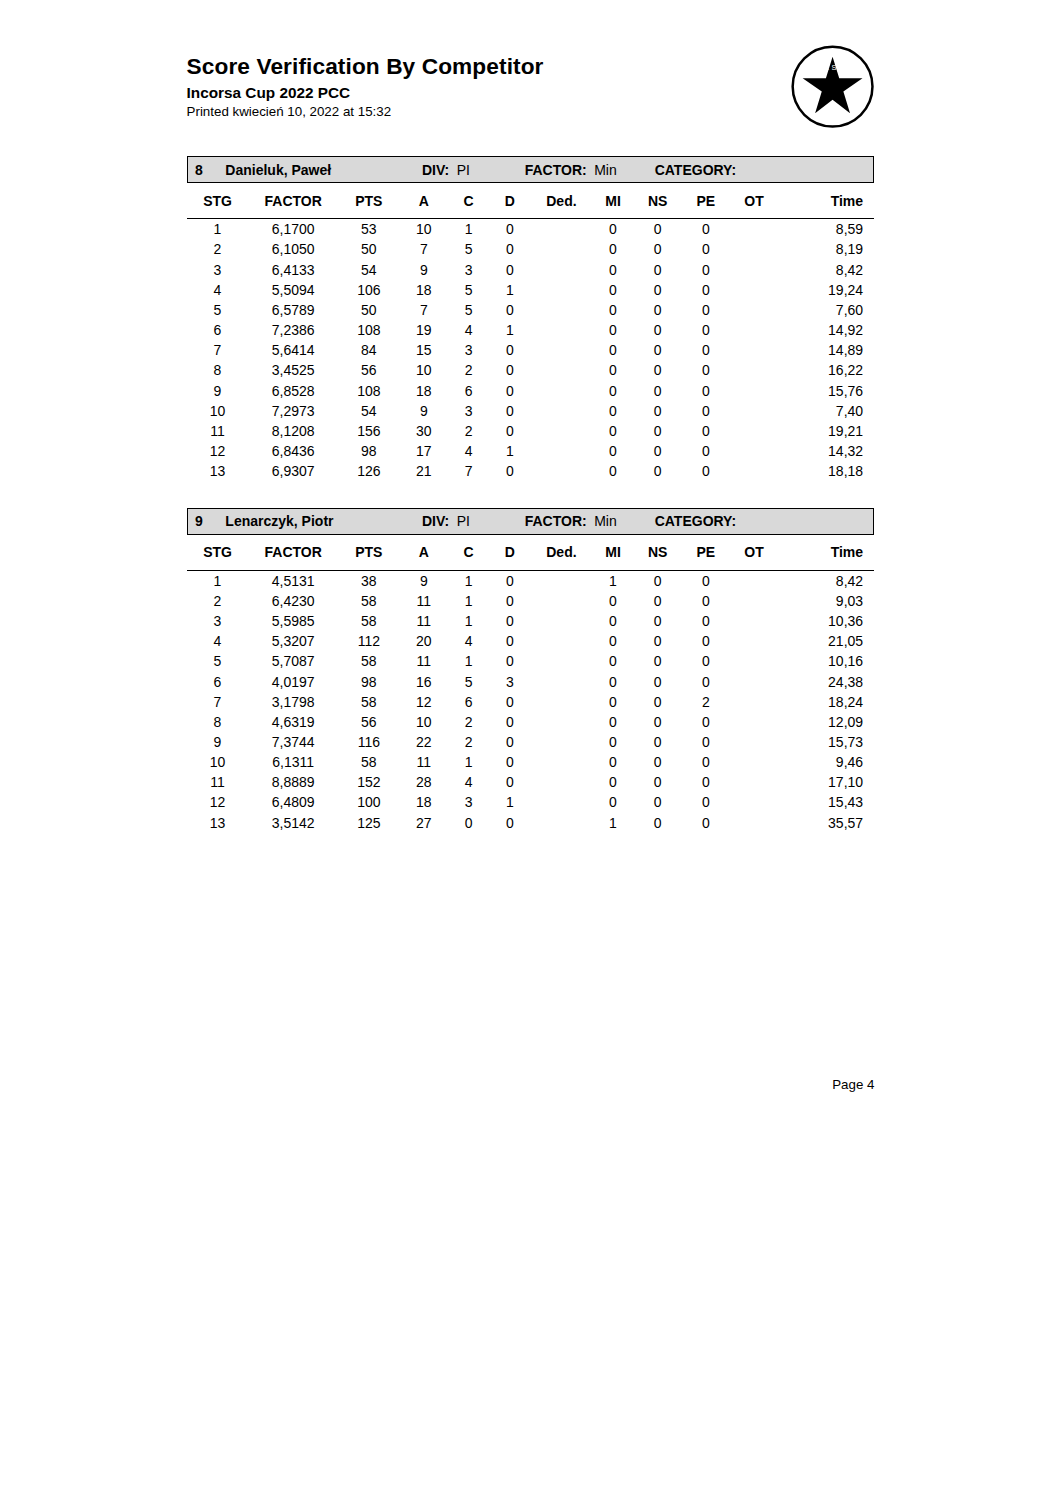Score Verification By Competitor
Incorsa Cup 2022 PCC
Printed kwiecień 10, 2022 at 15:32
I.P. S.C. ★
8 Danieluk, Paweł DIV: PI FACTOR: Min CATEGORY:
| STG | FACTOR | PTS | A | C | D | Ded. | MI | NS | PE | OT | Time |
| --- | --- | --- | --- | --- | --- | --- | --- | --- | --- | --- | --- |
| 1 | 6,1700 | 53 | 10 | 1 | 0 | | 0 | 0 | 0 | | 8,59 |
| 2 | 6,1050 | 50 | 7 | 5 | 0 | | 0 | 0 | 0 | | 8,19 |
| 3 | 6,4133 | 54 | 9 | 3 | 0 | | 0 | 0 | 0 | | 8,42 |
| 4 | 5,5094 | 106 | 18 | 5 | 1 | | 0 | 0 | 0 | | 19,24 |
| 5 | 6,5789 | 50 | 7 | 5 | 0 | | 0 | 0 | 0 | | 7,60 |
| 6 | 7,2386 | 108 | 19 | 4 | 1 | | 0 | 0 | 0 | | 14,92 |
| 7 | 5,6414 | 84 | 15 | 3 | 0 | | 0 | 0 | 0 | | 14,89 |
| 8 | 3,4525 | 56 | 10 | 2 | 0 | | 0 | 0 | 0 | | 16,22 |
| 9 | 6,8528 | 108 | 18 | 6 | 0 | | 0 | 0 | 0 | | 15,76 |
| 10 | 7,2973 | 54 | 9 | 3 | 0 | | 0 | 0 | 0 | | 7,40 |
| 11 | 8,1208 | 156 | 30 | 2 | 0 | | 0 | 0 | 0 | | 19,21 |
| 12 | 6,8436 | 98 | 17 | 4 | 1 | | 0 | 0 | 0 | | 14,32 |
| 13 | 6,9307 | 126 | 21 | 7 | 0 | | 0 | 0 | 0 | | 18,18 |
9 Lenarczyk, Piotr DIV: PI FACTOR: Min CATEGORY:
| STG | FACTOR | PTS | A | C | D | Ded. | MI | NS | PE | OT | Time |
| --- | --- | --- | --- | --- | --- | --- | --- | --- | --- | --- | --- |
| 1 | 4,5131 | 38 | 9 | 1 | 0 | | 1 | 0 | 0 | | 8,42 |
| 2 | 6,4230 | 58 | 11 | 1 | 0 | | 0 | 0 | 0 | | 9,03 |
| 3 | 5,5985 | 58 | 11 | 1 | 0 | | 0 | 0 | 0 | | 10,36 |
| 4 | 5,3207 | 112 | 20 | 4 | 0 | | 0 | 0 | 0 | | 21,05 |
| 5 | 5,7087 | 58 | 11 | 1 | 0 | | 0 | 0 | 0 | | 10,16 |
| 6 | 4,0197 | 98 | 16 | 5 | 3 | | 0 | 0 | 0 | | 24,38 |
| 7 | 3,1798 | 58 | 12 | 6 | 0 | | 0 | 0 | 2 | | 18,24 |
| 8 | 4,6319 | 56 | 10 | 2 | 0 | | 0 | 0 | 0 | | 12,09 |
| 9 | 7,3744 | 116 | 22 | 2 | 0 | | 0 | 0 | 0 | | 15,73 |
| 10 | 6,1311 | 58 | 11 | 1 | 0 | | 0 | 0 | 0 | | 9,46 |
| 11 | 8,8889 | 152 | 28 | 4 | 0 | | 0 | 0 | 0 | | 17,10 |
| 12 | 6,4809 | 100 | 18 | 3 | 1 | | 0 | 0 | 0 | | 15,43 |
| 13 | 3,5142 | 125 | 27 | 0 | 0 | | 1 | 0 | 0 | | 35,57 |
Page 4